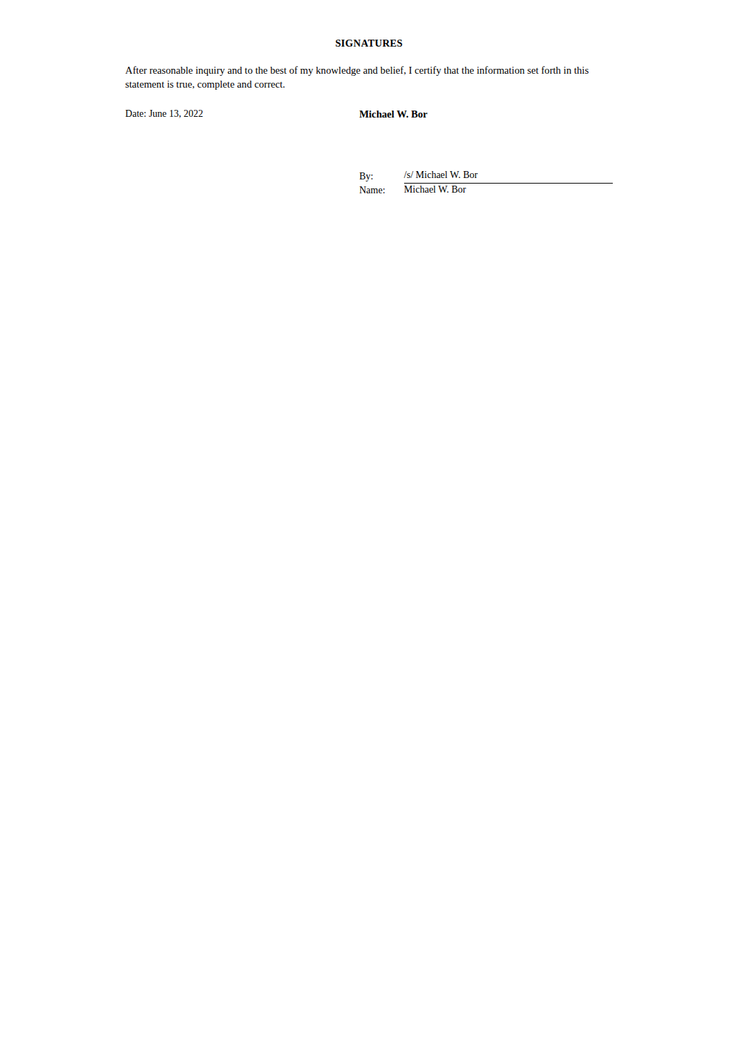SIGNATURES
After reasonable inquiry and to the best of my knowledge and belief, I certify that the information set forth in this statement is true, complete and correct.
| Date: June 13, 2022 | Michael W. Bor |
| By: | /s/ Michael W. Bor |
| Name: | Michael W. Bor |